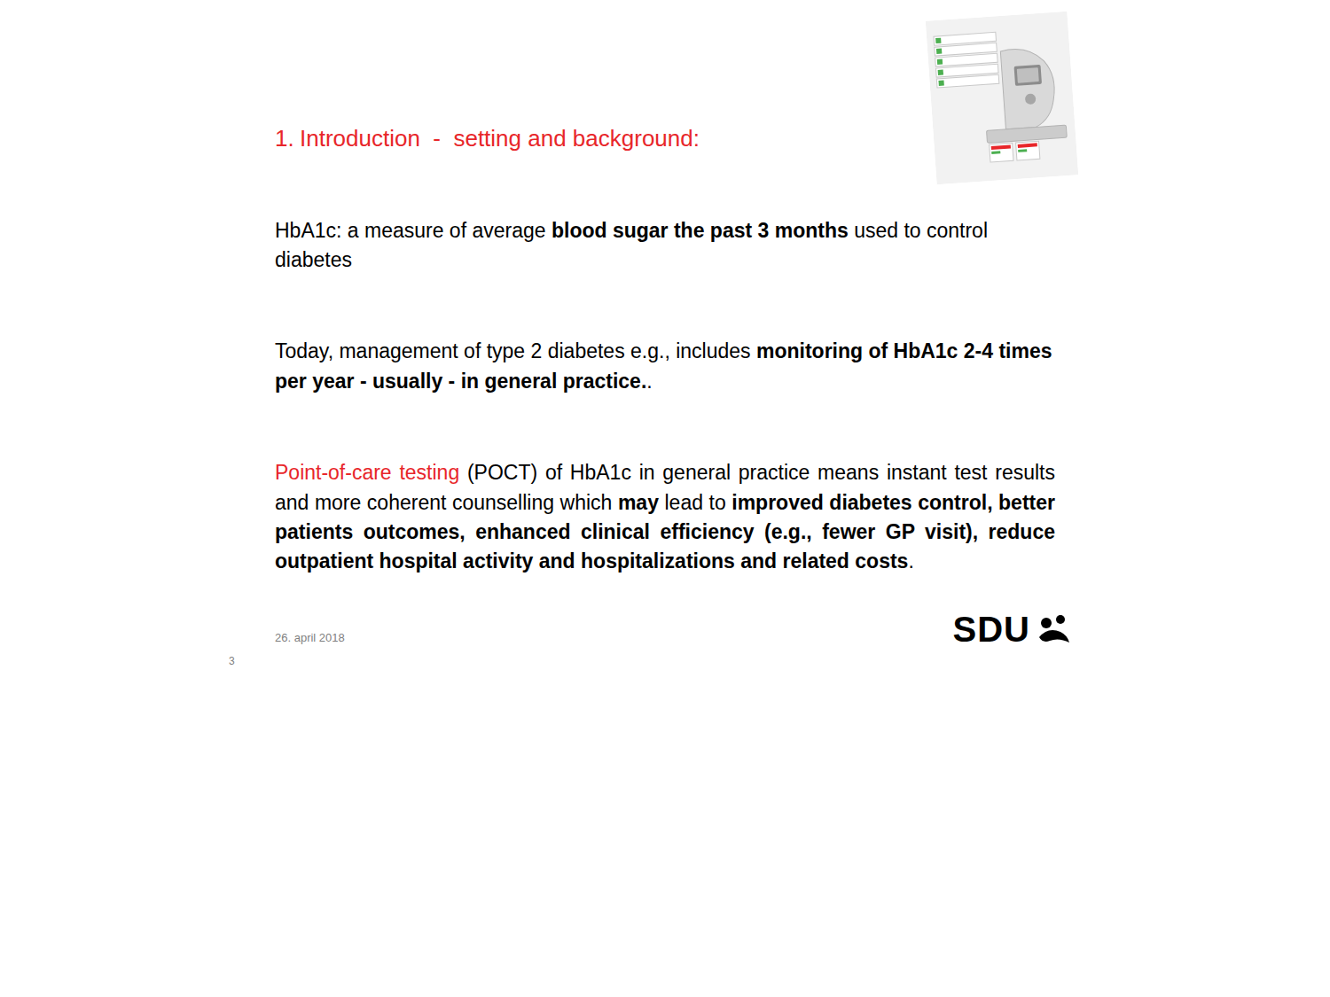1. Introduction - setting and background:
HbA1c: a measure of average blood sugar the past 3 months used to control diabetes
Today, management of type 2 diabetes e.g., includes monitoring of HbA1c 2-4 times per year - usually - in general practice..
Point-of-care testing (POCT) of HbA1c in general practice means instant test results and more coherent counselling which may lead to improved diabetes control, better patients outcomes, enhanced clinical efficiency (e.g., fewer GP visit), reduce outpatient hospital activity and hospitalizations and related costs.
26. april 2018
3
SDU